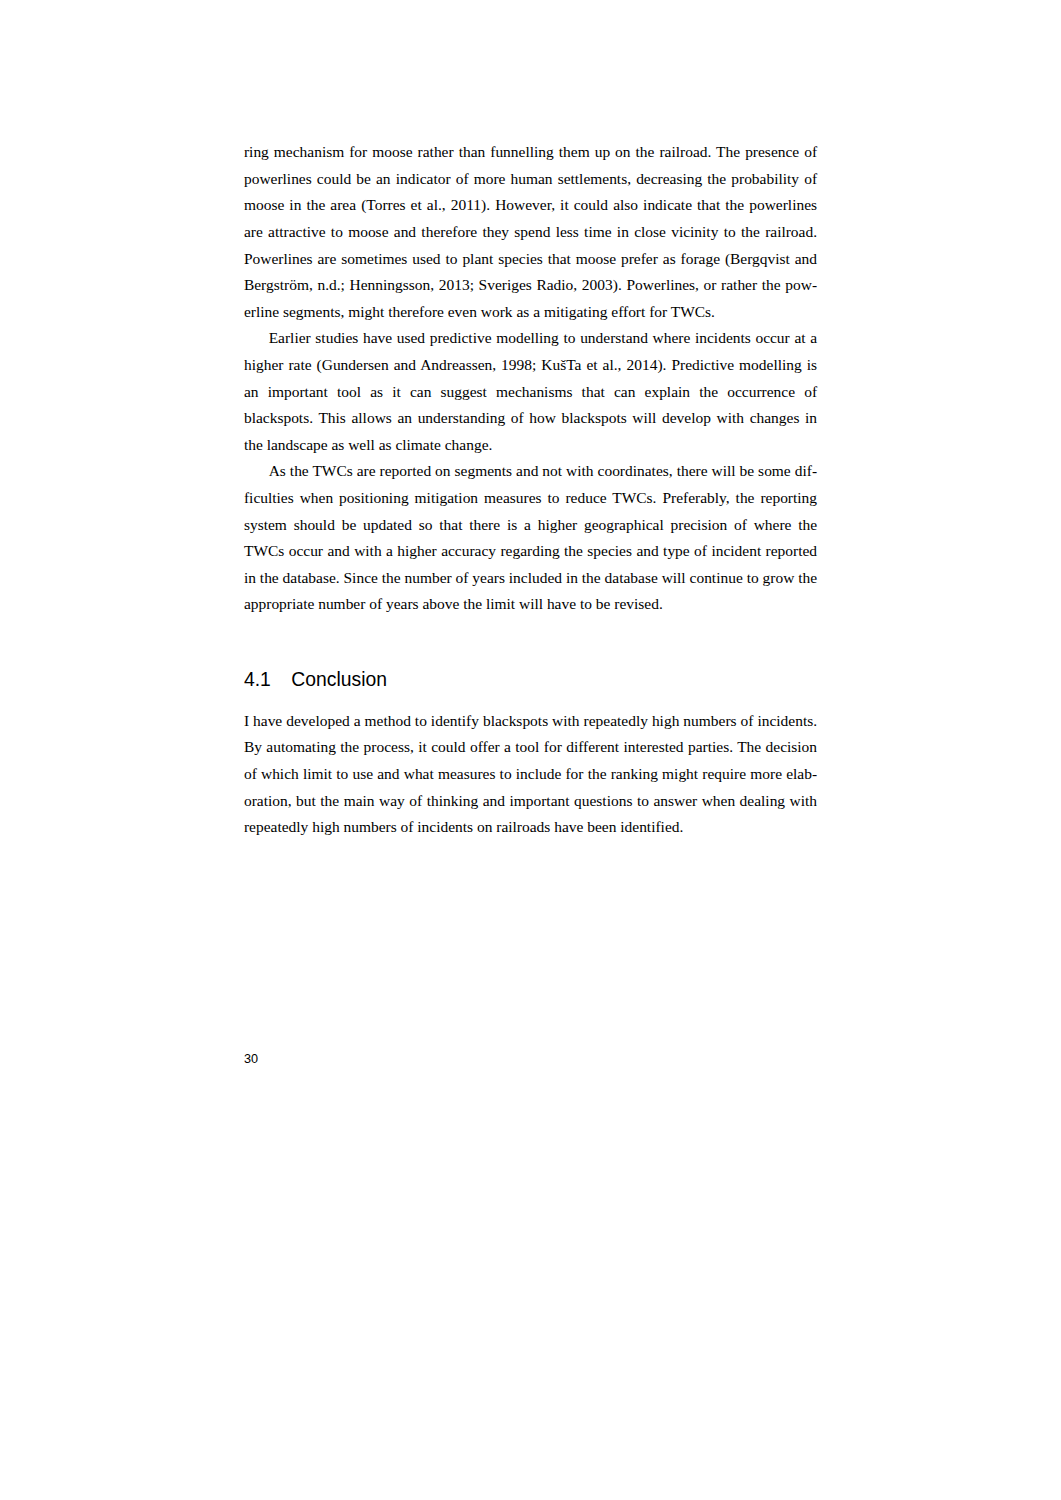ring mechanism for moose rather than funnelling them up on the railroad. The presence of powerlines could be an indicator of more human settlements, decreasing the probability of moose in the area (Torres et al., 2011). However, it could also indicate that the powerlines are attractive to moose and therefore they spend less time in close vicinity to the railroad. Powerlines are sometimes used to plant species that moose prefer as forage (Bergqvist and Bergström, n.d.; Henningsson, 2013; Sveriges Radio, 2003). Powerlines, or rather the powerline segments, might therefore even work as a mitigating effort for TWCs.
Earlier studies have used predictive modelling to understand where incidents occur at a higher rate (Gundersen and Andreassen, 1998; KušTa et al., 2014). Predictive modelling is an important tool as it can suggest mechanisms that can explain the occurrence of blackspots. This allows an understanding of how blackspots will develop with changes in the landscape as well as climate change.
As the TWCs are reported on segments and not with coordinates, there will be some difficulties when positioning mitigation measures to reduce TWCs. Preferably, the reporting system should be updated so that there is a higher geographical precision of where the TWCs occur and with a higher accuracy regarding the species and type of incident reported in the database. Since the number of years included in the database will continue to grow the appropriate number of years above the limit will have to be revised.
4.1 Conclusion
I have developed a method to identify blackspots with repeatedly high numbers of incidents. By automating the process, it could offer a tool for different interested parties. The decision of which limit to use and what measures to include for the ranking might require more elaboration, but the main way of thinking and important questions to answer when dealing with repeatedly high numbers of incidents on railroads have been identified.
30